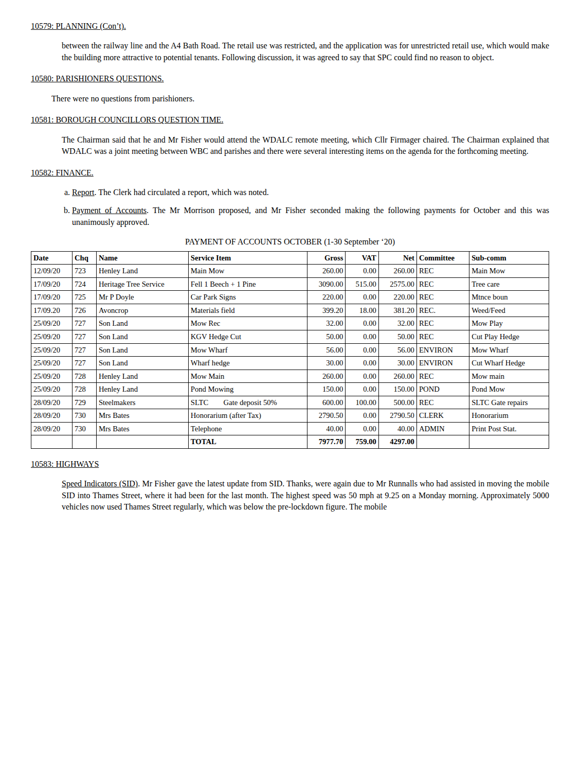10579: PLANNING (Con’t).
between the railway line and the A4 Bath Road. The retail use was restricted, and the application was for unrestricted retail use, which would make the building more attractive to potential tenants. Following discussion, it was agreed to say that SPC could find no reason to object.
10580: PARISHIONERS QUESTIONS.
There were no questions from parishioners.
10581: BOROUGH COUNCILLORS QUESTION TIME.
The Chairman said that he and Mr Fisher would attend the WDALC remote meeting, which Cllr Firmager chaired. The Chairman explained that WDALC was a joint meeting between WBC and parishes and there were several interesting items on the agenda for the forthcoming meeting.
10582: FINANCE.
Report. The Clerk had circulated a report, which was noted.
Payment of Accounts. The Mr Morrison proposed, and Mr Fisher seconded making the following payments for October and this was unanimously approved.
PAYMENT OF ACCOUNTS OCTOBER (1-30 September ‘20)
| Date | Chq | Name | Service Item | Gross | VAT | Net | Committee | Sub-comm |
| --- | --- | --- | --- | --- | --- | --- | --- | --- |
| 12/09/20 | 723 | Henley Land | Main Mow | 260.00 | 0.00 | 260.00 | REC | Main Mow |
| 17/09/20 | 724 | Heritage Tree Service | Fell 1 Beech + 1 Pine | 3090.00 | 515.00 | 2575.00 | REC | Tree care |
| 17/09/20 | 725 | Mr P Doyle | Car Park Signs | 220.00 | 0.00 | 220.00 | REC | Mtnce boun |
| 17/09.20 | 726 | Avoncrop | Materials field | 399.20 | 18.00 | 381.20 | REC. | Weed/Feed |
| 25/09/20 | 727 | Son Land | Mow Rec | 32.00 | 0.00 | 32.00 | REC | Mow Play |
| 25/09/20 | 727 | Son Land | KGV Hedge Cut | 50.00 | 0.00 | 50.00 | REC | Cut Play Hedge |
| 25/09/20 | 727 | Son Land | Mow Wharf | 56.00 | 0.00 | 56.00 | ENVIRON | Mow Wharf |
| 25/09/20 | 727 | Son Land | Wharf hedge | 30.00 | 0.00 | 30.00 | ENVIRON | Cut Wharf Hedge |
| 25/09/20 | 728 | Henley Land | Mow Main | 260.00 | 0.00 | 260.00 | REC | Mow main |
| 25/09/20 | 728 | Henley Land | Pond Mowing | 150.00 | 0.00 | 150.00 | POND | Pond Mow |
| 28/09/20 | 729 | Steelmakers | SLTC Gate deposit 50% | 600.00 | 100.00 | 500.00 | REC | SLTC Gate repairs |
| 28/09/20 | 730 | Mrs Bates | Honorarium (after Tax) | 2790.50 | 0.00 | 2790.50 | CLERK | Honorarium |
| 28/09/20 | 730 | Mrs Bates | Telephone | 40.00 | 0.00 | 40.00 | ADMIN | Print Post Stat. |
| | | | TOTAL | 7977.70 | 759.00 | 4297.00 | | |
10583: HIGHWAYS
Speed Indicators (SID). Mr Fisher gave the latest update from SID. Thanks, were again due to Mr Runnalls who had assisted in moving the mobile SID into Thames Street, where it had been for the last month. The highest speed was 50 mph at 9.25 on a Monday morning. Approximately 5000 vehicles now used Thames Street regularly, which was below the pre-lockdown figure. The mobile